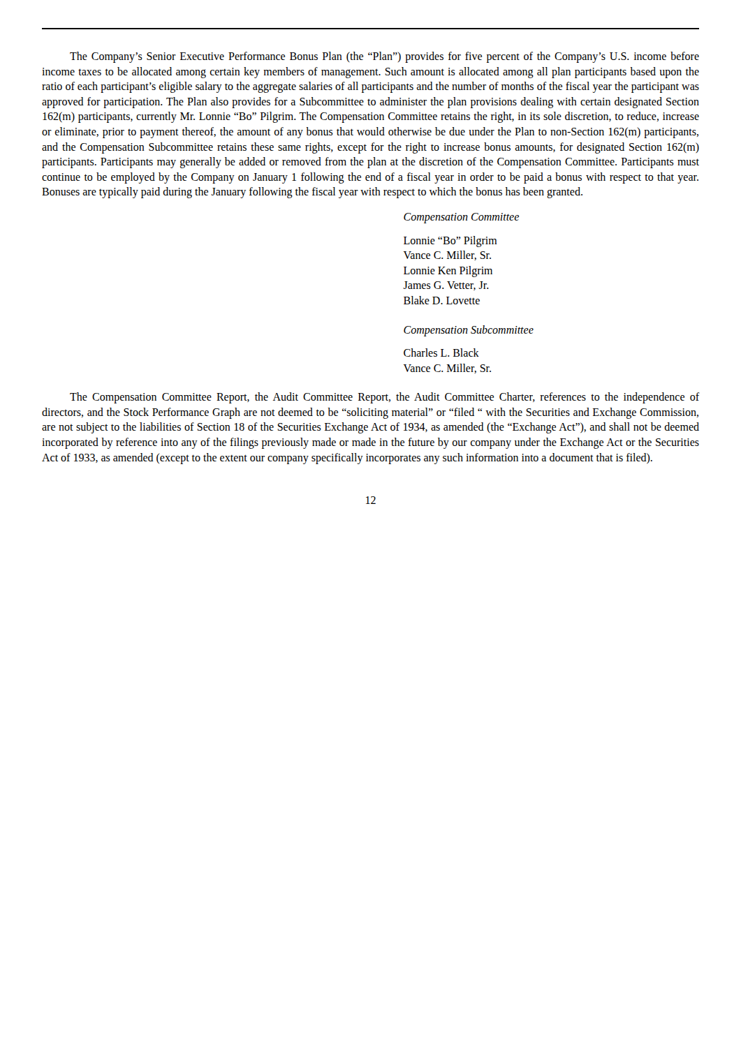The Company’s Senior Executive Performance Bonus Plan (the “Plan”) provides for five percent of the Company’s U.S. income before income taxes to be allocated among certain key members of management. Such amount is allocated among all plan participants based upon the ratio of each participant’s eligible salary to the aggregate salaries of all participants and the number of months of the fiscal year the participant was approved for participation. The Plan also provides for a Subcommittee to administer the plan provisions dealing with certain designated Section 162(m) participants, currently Mr. Lonnie “Bo” Pilgrim. The Compensation Committee retains the right, in its sole discretion, to reduce, increase or eliminate, prior to payment thereof, the amount of any bonus that would otherwise be due under the Plan to non-Section 162(m) participants, and the Compensation Subcommittee retains these same rights, except for the right to increase bonus amounts, for designated Section 162(m) participants. Participants may generally be added or removed from the plan at the discretion of the Compensation Committee. Participants must continue to be employed by the Company on January 1 following the end of a fiscal year in order to be paid a bonus with respect to that year. Bonuses are typically paid during the January following the fiscal year with respect to which the bonus has been granted.
Compensation Committee
Lonnie “Bo” Pilgrim
Vance C. Miller, Sr.
Lonnie Ken Pilgrim
James G. Vetter, Jr.
Blake D. Lovette
Compensation Subcommittee
Charles L. Black
Vance C. Miller, Sr.
The Compensation Committee Report, the Audit Committee Report, the Audit Committee Charter, references to the independence of directors, and the Stock Performance Graph are not deemed to be “soliciting material” or “filed “ with the Securities and Exchange Commission, are not subject to the liabilities of Section 18 of the Securities Exchange Act of 1934, as amended (the “Exchange Act”), and shall not be deemed incorporated by reference into any of the filings previously made or made in the future by our company under the Exchange Act or the Securities Act of 1933, as amended (except to the extent our company specifically incorporates any such information into a document that is filed).
12